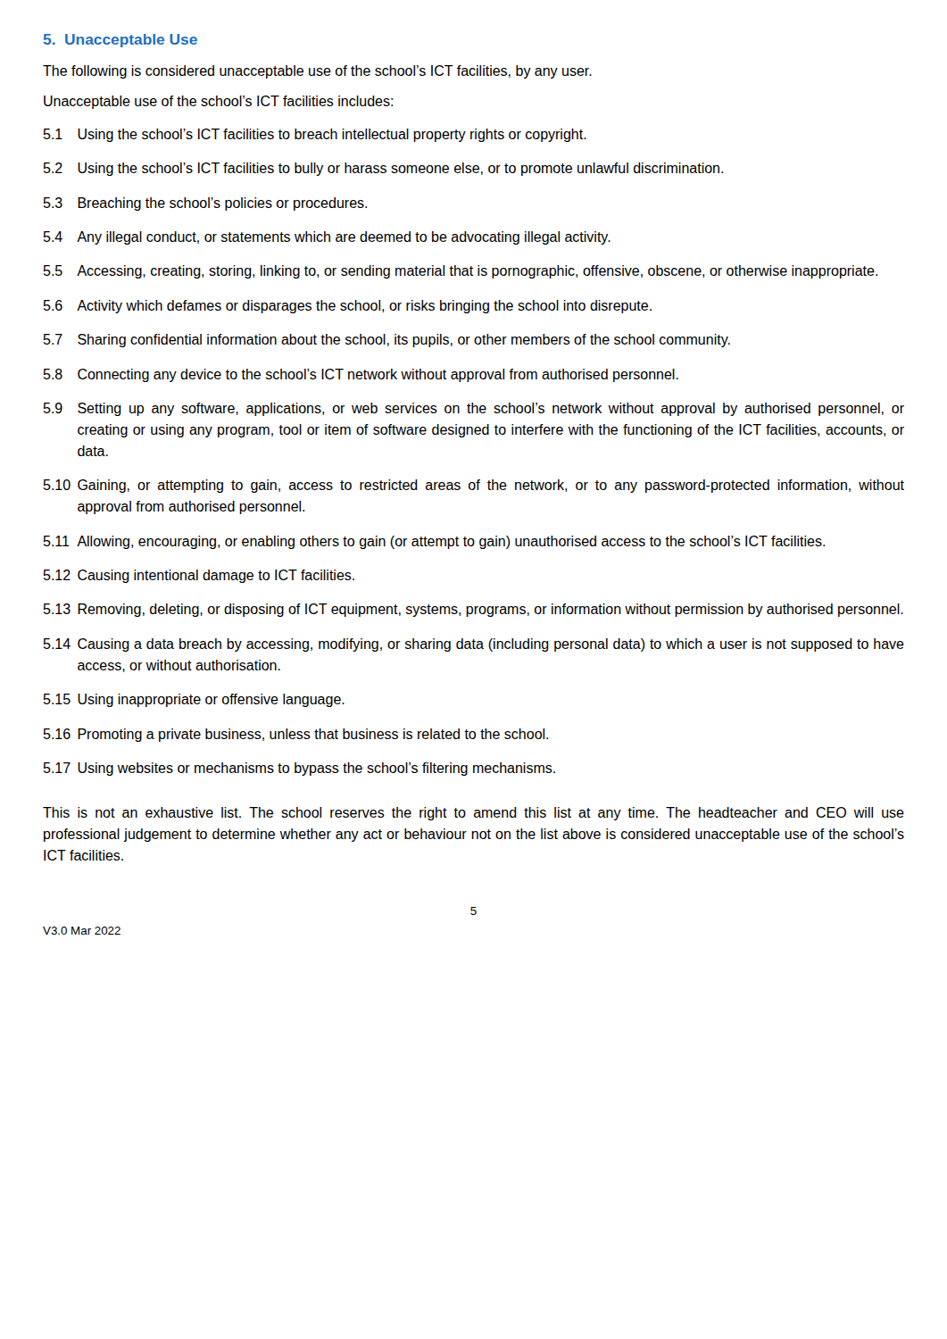5. Unacceptable Use
The following is considered unacceptable use of the school’s ICT facilities, by any user.
Unacceptable use of the school’s ICT facilities includes:
5.1 Using the school’s ICT facilities to breach intellectual property rights or copyright.
5.2 Using the school’s ICT facilities to bully or harass someone else, or to promote unlawful discrimination.
5.3 Breaching the school’s policies or procedures.
5.4 Any illegal conduct, or statements which are deemed to be advocating illegal activity.
5.5 Accessing, creating, storing, linking to, or sending material that is pornographic, offensive, obscene, or otherwise inappropriate.
5.6 Activity which defames or disparages the school, or risks bringing the school into disrepute.
5.7 Sharing confidential information about the school, its pupils, or other members of the school community.
5.8 Connecting any device to the school’s ICT network without approval from authorised personnel.
5.9 Setting up any software, applications, or web services on the school’s network without approval by authorised personnel, or creating or using any program, tool or item of software designed to interfere with the functioning of the ICT facilities, accounts, or data.
5.10 Gaining, or attempting to gain, access to restricted areas of the network, or to any password-protected information, without approval from authorised personnel.
5.11 Allowing, encouraging, or enabling others to gain (or attempt to gain) unauthorised access to the school’s ICT facilities.
5.12 Causing intentional damage to ICT facilities.
5.13 Removing, deleting, or disposing of ICT equipment, systems, programs, or information without permission by authorised personnel.
5.14 Causing a data breach by accessing, modifying, or sharing data (including personal data) to which a user is not supposed to have access, or without authorisation.
5.15 Using inappropriate or offensive language.
5.16 Promoting a private business, unless that business is related to the school.
5.17 Using websites or mechanisms to bypass the school’s filtering mechanisms.
This is not an exhaustive list. The school reserves the right to amend this list at any time. The headteacher and CEO will use professional judgement to determine whether any act or behaviour not on the list above is considered unacceptable use of the school’s ICT facilities.
5
V3.0 Mar 2022